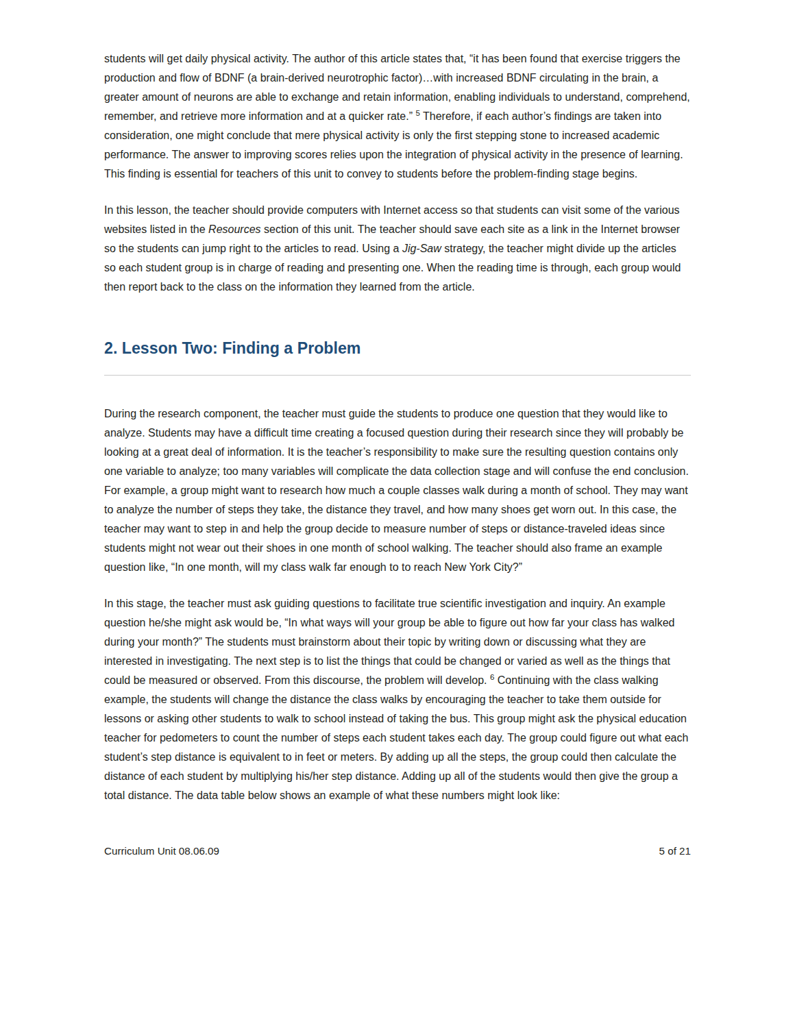students will get daily physical activity. The author of this article states that, “it has been found that exercise triggers the production and flow of BDNF (a brain-derived neurotrophic factor)…with increased BDNF circulating in the brain, a greater amount of neurons are able to exchange and retain information, enabling individuals to understand, comprehend, remember, and retrieve more information and at a quicker rate.” 5 Therefore, if each author’s findings are taken into consideration, one might conclude that mere physical activity is only the first stepping stone to increased academic performance. The answer to improving scores relies upon the integration of physical activity in the presence of learning. This finding is essential for teachers of this unit to convey to students before the problem-finding stage begins.
In this lesson, the teacher should provide computers with Internet access so that students can visit some of the various websites listed in the Resources section of this unit. The teacher should save each site as a link in the Internet browser so the students can jump right to the articles to read. Using a Jig-Saw strategy, the teacher might divide up the articles so each student group is in charge of reading and presenting one. When the reading time is through, each group would then report back to the class on the information they learned from the article.
2. Lesson Two: Finding a Problem
During the research component, the teacher must guide the students to produce one question that they would like to analyze. Students may have a difficult time creating a focused question during their research since they will probably be looking at a great deal of information. It is the teacher’s responsibility to make sure the resulting question contains only one variable to analyze; too many variables will complicate the data collection stage and will confuse the end conclusion. For example, a group might want to research how much a couple classes walk during a month of school. They may want to analyze the number of steps they take, the distance they travel, and how many shoes get worn out. In this case, the teacher may want to step in and help the group decide to measure number of steps or distance-traveled ideas since students might not wear out their shoes in one month of school walking. The teacher should also frame an example question like, “In one month, will my class walk far enough to to reach New York City?”
In this stage, the teacher must ask guiding questions to facilitate true scientific investigation and inquiry. An example question he/she might ask would be, “In what ways will your group be able to figure out how far your class has walked during your month?” The students must brainstorm about their topic by writing down or discussing what they are interested in investigating. The next step is to list the things that could be changed or varied as well as the things that could be measured or observed. From this discourse, the problem will develop. 6 Continuing with the class walking example, the students will change the distance the class walks by encouraging the teacher to take them outside for lessons or asking other students to walk to school instead of taking the bus. This group might ask the physical education teacher for pedometers to count the number of steps each student takes each day. The group could figure out what each student’s step distance is equivalent to in feet or meters. By adding up all the steps, the group could then calculate the distance of each student by multiplying his/her step distance. Adding up all of the students would then give the group a total distance. The data table below shows an example of what these numbers might look like:
Curriculum Unit 08.06.09
5 of 21